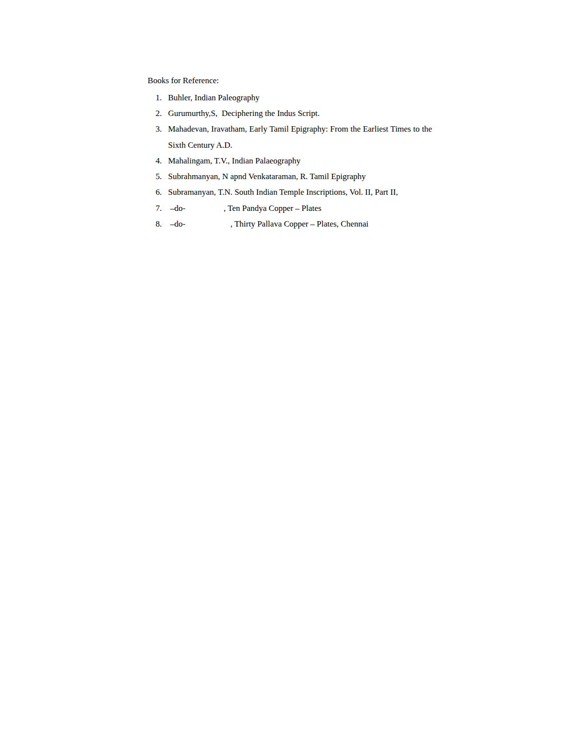Books for Reference:
1. Buhler, Indian Paleography
2. Gurumurthy,S, Deciphering the Indus Script.
3. Mahadevan, Iravatham, Early Tamil Epigraphy: From the Earliest Times to the Sixth Century A.D.
4. Mahalingam, T.V., Indian Palaeography
5. Subrahmanyan, N apnd Venkataraman, R. Tamil Epigraphy
6. Subramanyan, T.N. South Indian Temple Inscriptions, Vol. II, Part II,
7. –do- , Ten Pandya Copper – Plates
8. –do- , Thirty Pallava Copper – Plates, Chennai